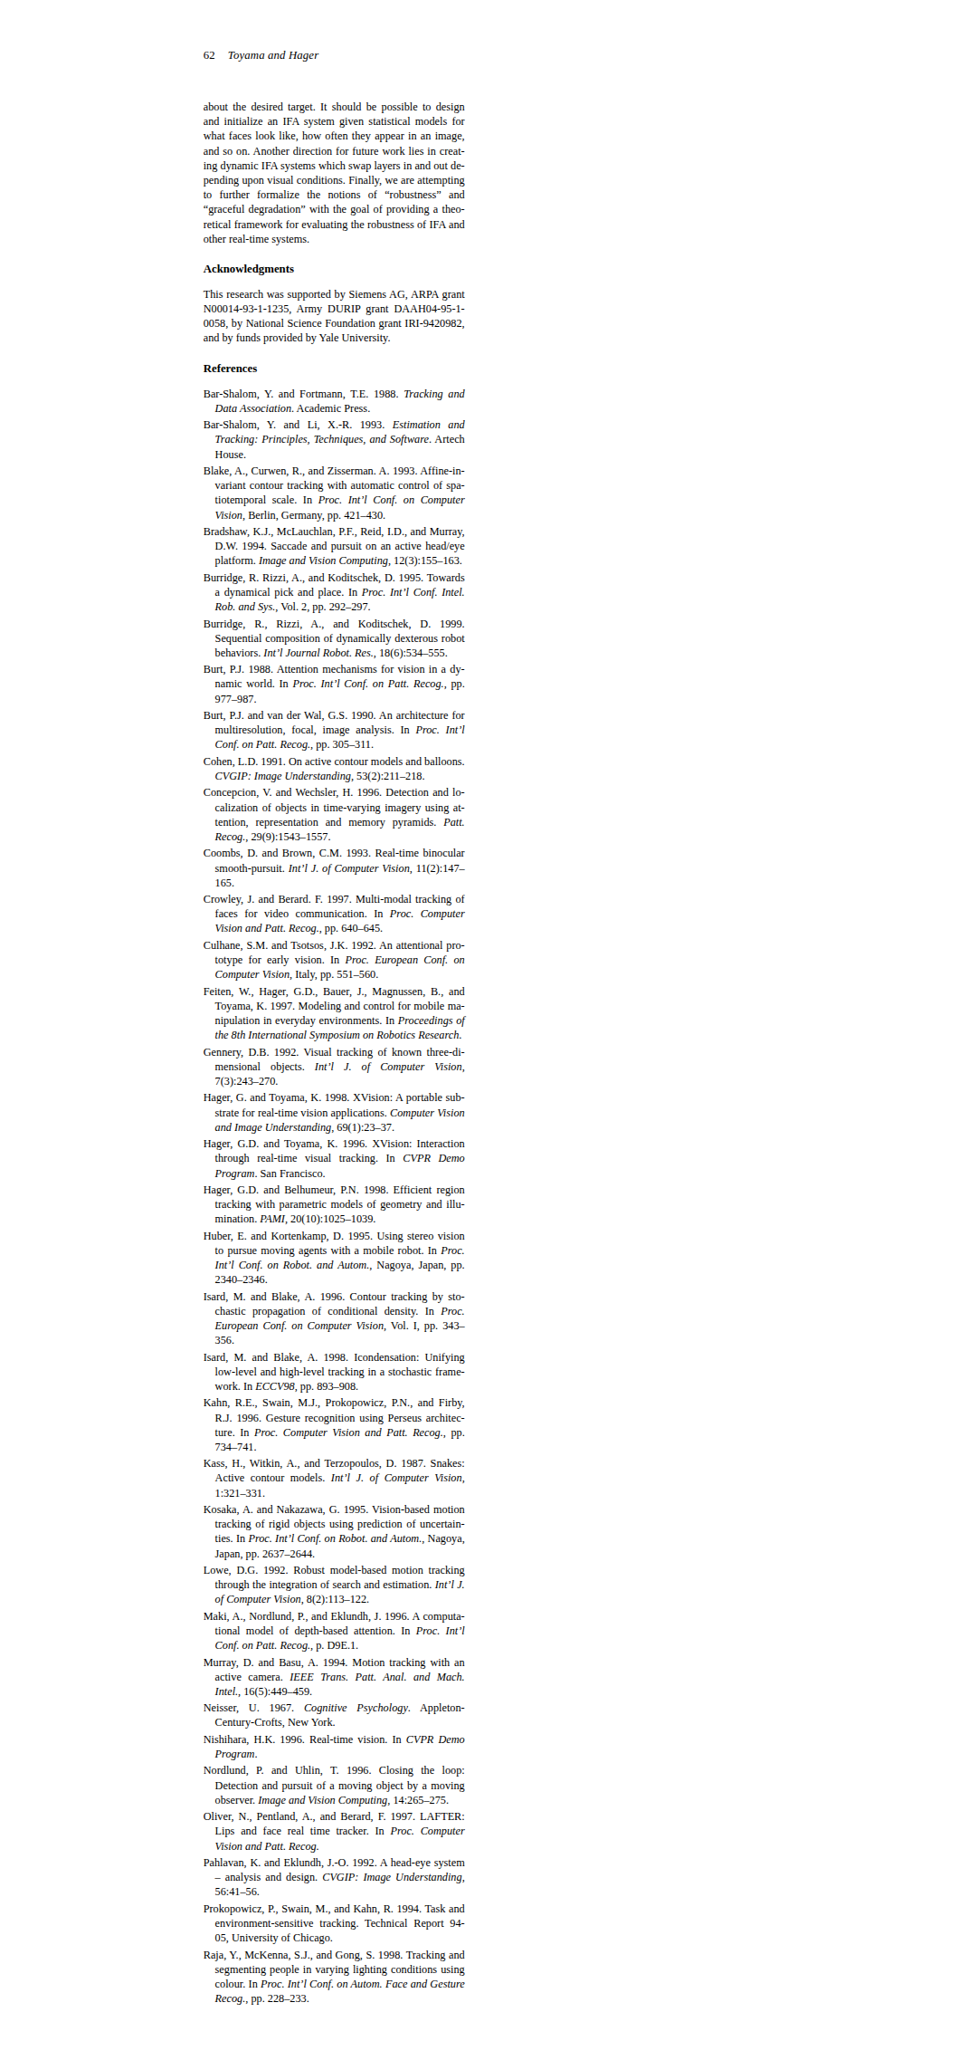62 Toyama and Hager
about the desired target. It should be possible to design and initialize an IFA system given statistical models for what faces look like, how often they appear in an image, and so on. Another direction for future work lies in creating dynamic IFA systems which swap layers in and out depending upon visual conditions. Finally, we are attempting to further formalize the notions of “robustness” and “graceful degradation” with the goal of providing a theoretical framework for evaluating the robustness of IFA and other real-time systems.
Acknowledgments
This research was supported by Siemens AG, ARPA grant N00014-93-1-1235, Army DURIP grant DAAH04-95-1-0058, by National Science Foundation grant IRI-9420982, and by funds provided by Yale University.
References
Bar-Shalom, Y. and Fortmann, T.E. 1988. Tracking and Data Association. Academic Press.
Bar-Shalom, Y. and Li, X.-R. 1993. Estimation and Tracking: Principles, Techniques, and Software. Artech House.
Blake, A., Curwen, R., and Zisserman. A. 1993. Affine-invariant contour tracking with automatic control of spatiotemporal scale. In Proc. Int’l Conf. on Computer Vision, Berlin, Germany, pp. 421–430.
Bradshaw, K.J., McLauchlan, P.F., Reid, I.D., and Murray, D.W. 1994. Saccade and pursuit on an active head/eye platform. Image and Vision Computing, 12(3):155–163.
Burridge, R. Rizzi, A., and Koditschek, D. 1995. Towards a dynamical pick and place. In Proc. Int’l Conf. Intel. Rob. and Sys., Vol. 2, pp. 292–297.
Burridge, R., Rizzi, A., and Koditschek, D. 1999. Sequential composition of dynamically dexterous robot behaviors. Int’l Journal Robot. Res., 18(6):534–555.
Burt, P.J. 1988. Attention mechanisms for vision in a dynamic world. In Proc. Int’l Conf. on Patt. Recog., pp. 977–987.
Burt, P.J. and van der Wal, G.S. 1990. An architecture for multiresolution, focal, image analysis. In Proc. Int’l Conf. on Patt. Recog., pp. 305–311.
Cohen, L.D. 1991. On active contour models and balloons. CVGIP: Image Understanding, 53(2):211–218.
Concepcion, V. and Wechsler, H. 1996. Detection and localization of objects in time-varying imagery using attention, representation and memory pyramids. Patt. Recog., 29(9):1543–1557.
Coombs, D. and Brown, C.M. 1993. Real-time binocular smooth-pursuit. Int’l J. of Computer Vision, 11(2):147–165.
Crowley, J. and Berard. F. 1997. Multi-modal tracking of faces for video communication. In Proc. Computer Vision and Patt. Recog., pp. 640–645.
Culhane, S.M. and Tsotsos, J.K. 1992. An attentional prototype for early vision. In Proc. European Conf. on Computer Vision, Italy, pp. 551–560.
Feiten, W., Hager, G.D., Bauer, J., Magnussen, B., and Toyama, K. 1997. Modeling and control for mobile manipulation in everyday environments. In Proceedings of the 8th International Symposium on Robotics Research.
Gennery, D.B. 1992. Visual tracking of known three-dimensional objects. Int’l J. of Computer Vision, 7(3):243–270.
Hager, G. and Toyama, K. 1998. XVision: A portable substrate for real-time vision applications. Computer Vision and Image Understanding, 69(1):23–37.
Hager, G.D. and Toyama, K. 1996. XVision: Interaction through real-time visual tracking. In CVPR Demo Program. San Francisco.
Hager, G.D. and Belhumeur, P.N. 1998. Efficient region tracking with parametric models of geometry and illumination. PAMI, 20(10):1025–1039.
Huber, E. and Kortenkamp, D. 1995. Using stereo vision to pursue moving agents with a mobile robot. In Proc. Int’l Conf. on Robot. and Autom., Nagoya, Japan, pp. 2340–2346.
Isard, M. and Blake, A. 1996. Contour tracking by stochastic propagation of conditional density. In Proc. European Conf. on Computer Vision, Vol. I, pp. 343–356.
Isard, M. and Blake, A. 1998. Icondensation: Unifying low-level and high-level tracking in a stochastic framework. In ECCV98, pp. 893–908.
Kahn, R.E., Swain, M.J., Prokopowicz, P.N., and Firby, R.J. 1996. Gesture recognition using Perseus architecture. In Proc. Computer Vision and Patt. Recog., pp. 734–741.
Kass, H., Witkin, A., and Terzopoulos, D. 1987. Snakes: Active contour models. Int’l J. of Computer Vision, 1:321–331.
Kosaka, A. and Nakazawa, G. 1995. Vision-based motion tracking of rigid objects using prediction of uncertainties. In Proc. Int’l Conf. on Robot. and Autom., Nagoya, Japan, pp. 2637–2644.
Lowe, D.G. 1992. Robust model-based motion tracking through the integration of search and estimation. Int’l J. of Computer Vision, 8(2):113–122.
Maki, A., Nordlund, P., and Eklundh, J. 1996. A computational model of depth-based attention. In Proc. Int’l Conf. on Patt. Recog., p. D9E.1.
Murray, D. and Basu, A. 1994. Motion tracking with an active camera. IEEE Trans. Patt. Anal. and Mach. Intel., 16(5):449–459.
Neisser, U. 1967. Cognitive Psychology. Appleton-Century-Crofts, New York.
Nishihara, H.K. 1996. Real-time vision. In CVPR Demo Program.
Nordlund, P. and Uhlin, T. 1996. Closing the loop: Detection and pursuit of a moving object by a moving observer. Image and Vision Computing, 14:265–275.
Oliver, N., Pentland, A., and Berard, F. 1997. LAFTER: Lips and face real time tracker. In Proc. Computer Vision and Patt. Recog.
Pahlavan, K. and Eklundh, J.-O. 1992. A head-eye system – analysis and design. CVGIP: Image Understanding, 56:41–56.
Prokopowicz, P., Swain, M., and Kahn, R. 1994. Task and environment-sensitive tracking. Technical Report 94-05, University of Chicago.
Raja, Y., McKenna, S.J., and Gong, S. 1998. Tracking and segmenting people in varying lighting conditions using colour. In Proc. Int’l Conf. on Autom. Face and Gesture Recog., pp. 228–233.